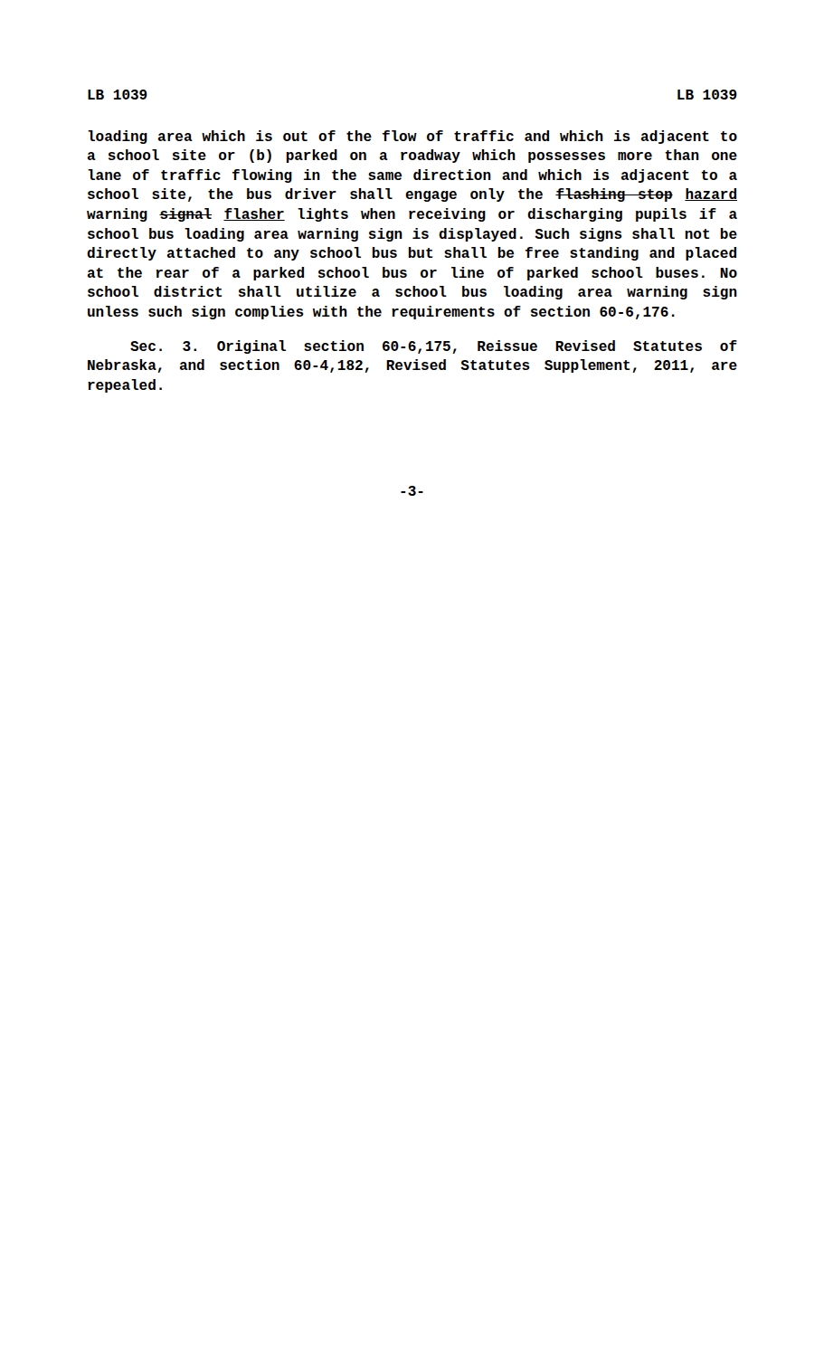LB 1039 LB 1039
loading area which is out of the flow of traffic and which is adjacent to a school site or (b) parked on a roadway which possesses more than one lane of traffic flowing in the same direction and which is adjacent to a school site, the bus driver shall engage only the flashing stop hazard warning signal flasher lights when receiving or discharging pupils if a school bus loading area warning sign is displayed. Such signs shall not be directly attached to any school bus but shall be free standing and placed at the rear of a parked school bus or line of parked school buses. No school district shall utilize a school bus loading area warning sign unless such sign complies with the requirements of section 60-6,176.
Sec. 3. Original section 60-6,175, Reissue Revised Statutes of Nebraska, and section 60-4,182, Revised Statutes Supplement, 2011, are repealed.
-3-